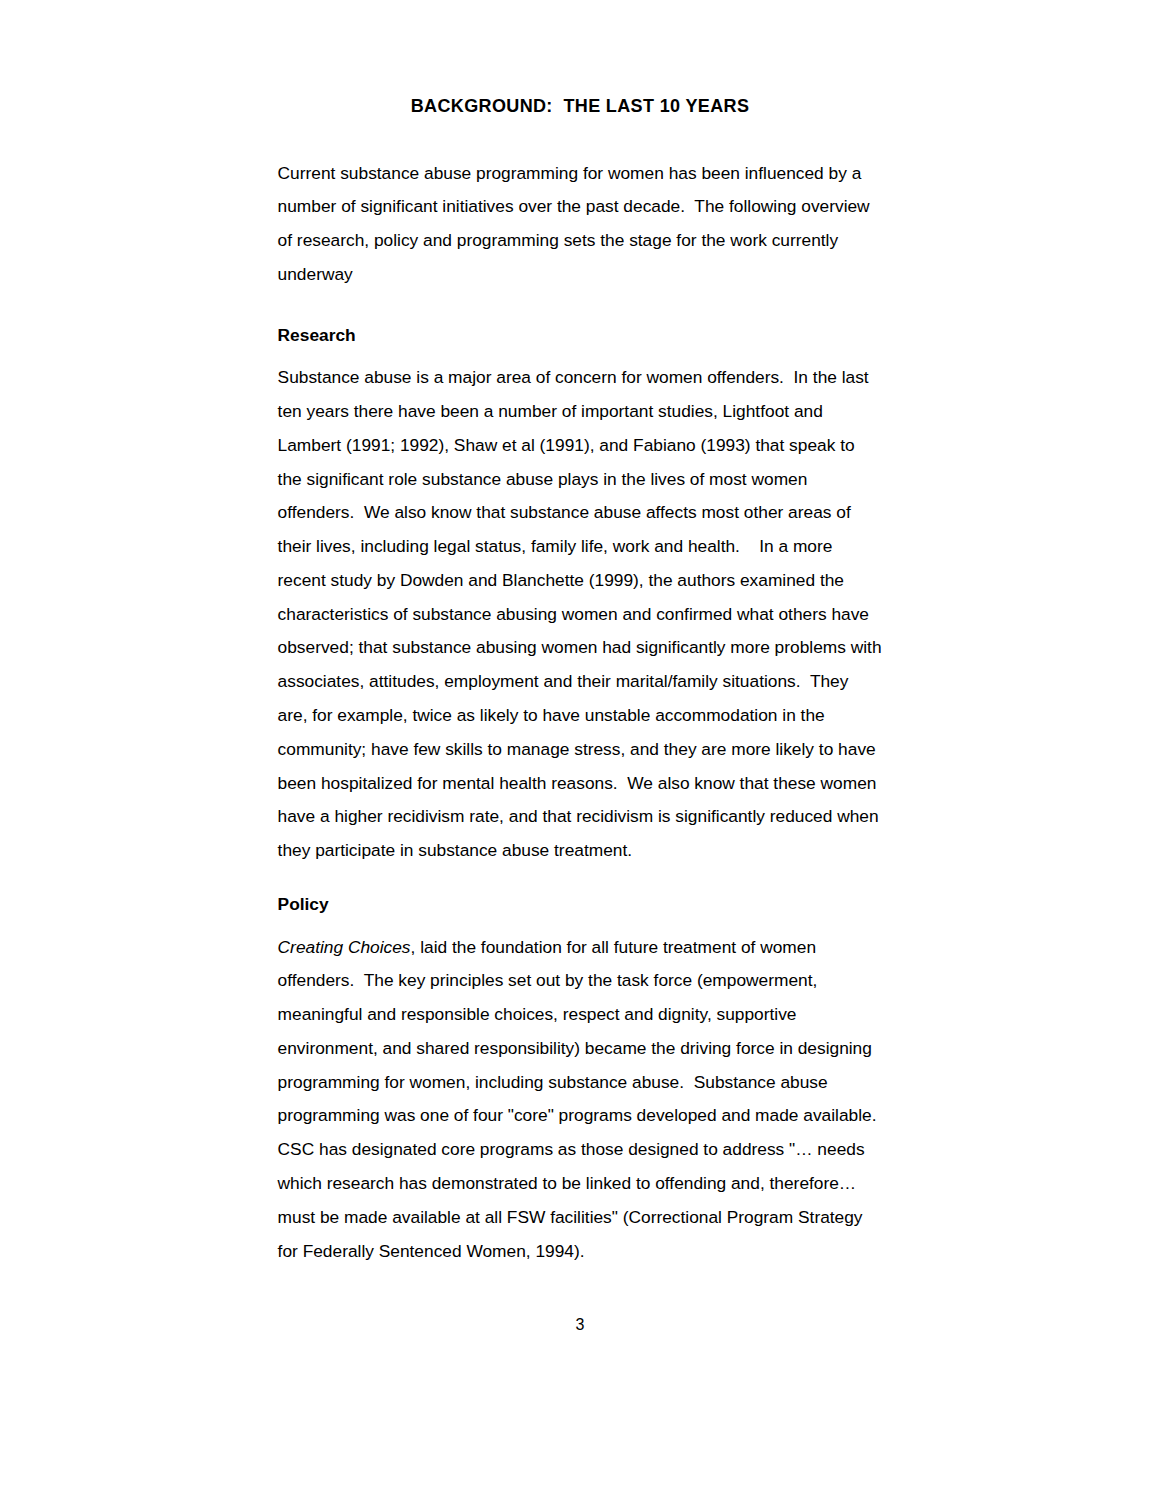BACKGROUND: THE LAST 10 YEARS
Current substance abuse programming for women has been influenced by a number of significant initiatives over the past decade. The following overview of research, policy and programming sets the stage for the work currently underway
Research
Substance abuse is a major area of concern for women offenders. In the last ten years there have been a number of important studies, Lightfoot and Lambert (1991; 1992), Shaw et al (1991), and Fabiano (1993) that speak to the significant role substance abuse plays in the lives of most women offenders. We also know that substance abuse affects most other areas of their lives, including legal status, family life, work and health. In a more recent study by Dowden and Blanchette (1999), the authors examined the characteristics of substance abusing women and confirmed what others have observed; that substance abusing women had significantly more problems with associates, attitudes, employment and their marital/family situations. They are, for example, twice as likely to have unstable accommodation in the community; have few skills to manage stress, and they are more likely to have been hospitalized for mental health reasons. We also know that these women have a higher recidivism rate, and that recidivism is significantly reduced when they participate in substance abuse treatment.
Policy
Creating Choices, laid the foundation for all future treatment of women offenders. The key principles set out by the task force (empowerment, meaningful and responsible choices, respect and dignity, supportive environment, and shared responsibility) became the driving force in designing programming for women, including substance abuse. Substance abuse programming was one of four "core" programs developed and made available. CSC has designated core programs as those designed to address "… needs which research has demonstrated to be linked to offending and, therefore… must be made available at all FSW facilities" (Correctional Program Strategy for Federally Sentenced Women, 1994).
3